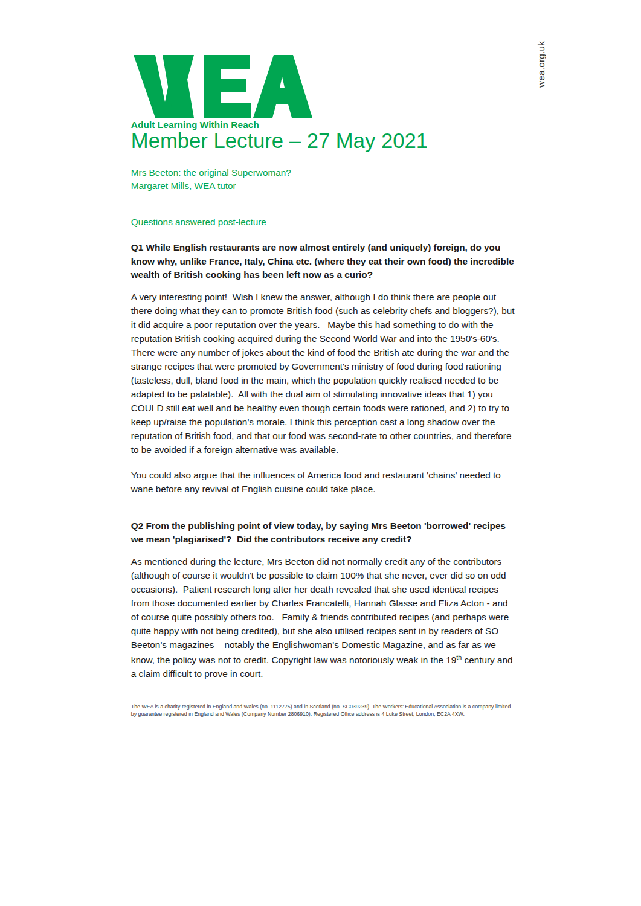wea.org.uk
WEA
Adult Learning Within Reach
Member Lecture – 27 May 2021
Mrs Beeton: the original Superwoman?
Margaret Mills, WEA tutor
Questions answered post-lecture
Q1 While English restaurants are now almost entirely (and uniquely) foreign, do you know why, unlike France, Italy, China etc. (where they eat their own food) the incredible wealth of British cooking has been left now as a curio?
A very interesting point! Wish I knew the answer, although I do think there are people out there doing what they can to promote British food (such as celebrity chefs and bloggers?), but it did acquire a poor reputation over the years. Maybe this had something to do with the reputation British cooking acquired during the Second World War and into the 1950's-60's. There were any number of jokes about the kind of food the British ate during the war and the strange recipes that were promoted by Government's ministry of food during food rationing (tasteless, dull, bland food in the main, which the population quickly realised needed to be adapted to be palatable). All with the dual aim of stimulating innovative ideas that 1) you COULD still eat well and be healthy even though certain foods were rationed, and 2) to try to keep up/raise the population's morale. I think this perception cast a long shadow over the reputation of British food, and that our food was second-rate to other countries, and therefore to be avoided if a foreign alternative was available.
You could also argue that the influences of America food and restaurant 'chains' needed to wane before any revival of English cuisine could take place.
Q2 From the publishing point of view today, by saying Mrs Beeton 'borrowed' recipes we mean 'plagiarised'? Did the contributors receive any credit?
As mentioned during the lecture, Mrs Beeton did not normally credit any of the contributors (although of course it wouldn't be possible to claim 100% that she never, ever did so on odd occasions). Patient research long after her death revealed that she used identical recipes from those documented earlier by Charles Francatelli, Hannah Glasse and Eliza Acton - and of course quite possibly others too. Family & friends contributed recipes (and perhaps were quite happy with not being credited), but she also utilised recipes sent in by readers of SO Beeton's magazines – notably the Englishwoman's Domestic Magazine, and as far as we know, the policy was not to credit. Copyright law was notoriously weak in the 19th century and a claim difficult to prove in court.
The WEA is a charity registered in England and Wales (no. 1112775) and in Scotland (no. SC039239). The Workers' Educational Association is a company limited by guarantee registered in England and Wales (Company Number 2806910). Registered Office address is 4 Luke Street, London, EC2A 4XW.